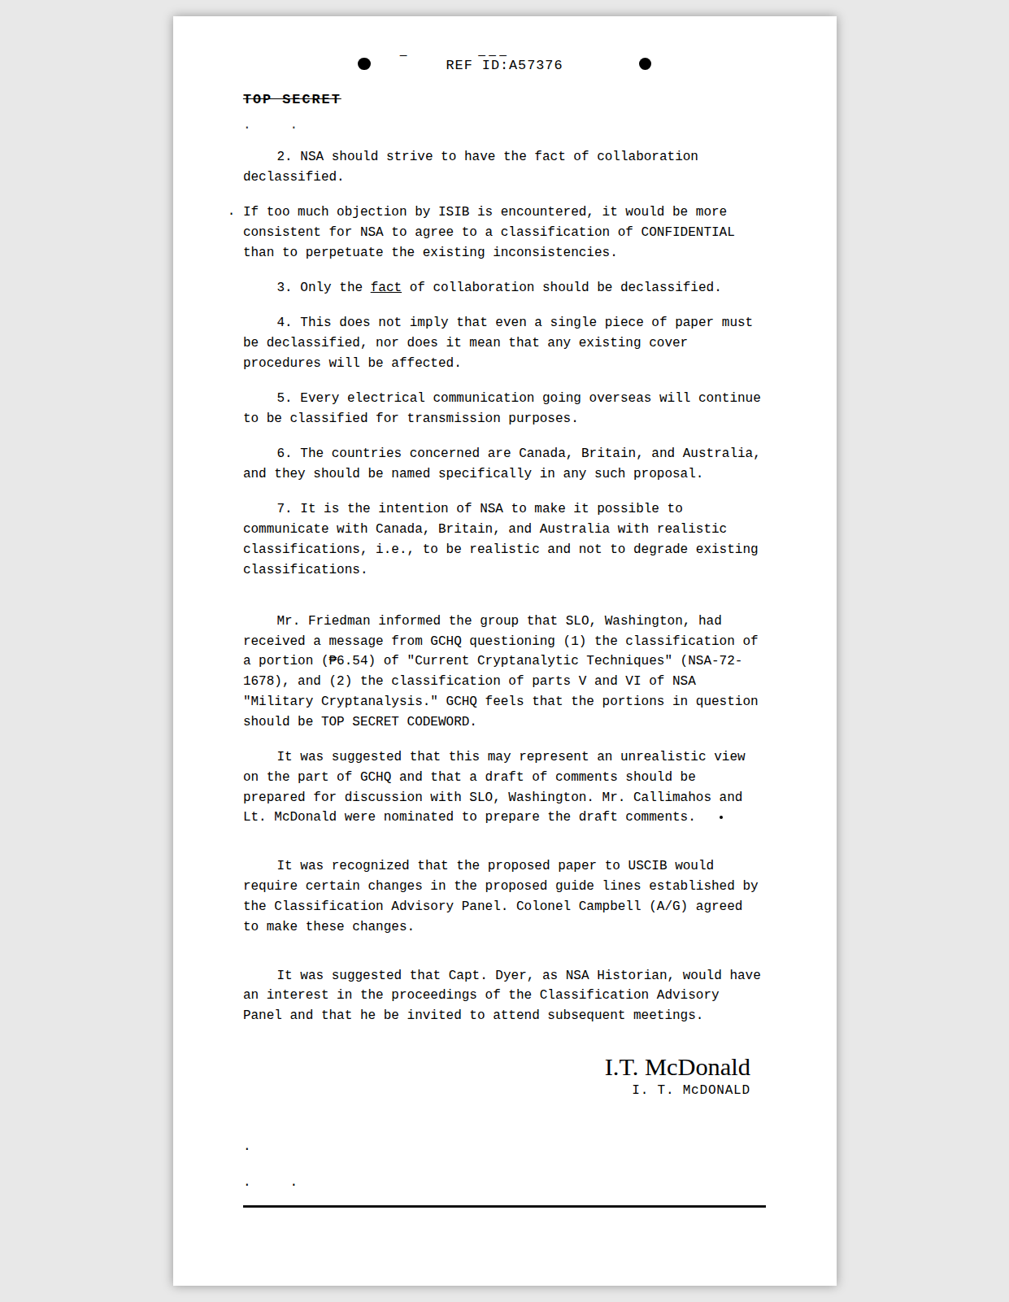— ———
REF ID:A57376
TOP SECRET
..
2. NSA should strive to have the fact of collaboration declassified.
If too much objection by ISIB is encountered, it would be more consistent for NSA to agree to a classification of CONFIDENTIAL than to perpetuate the existing inconsistencies.
3. Only the fact of collaboration should be declassified.
4. This does not imply that even a single piece of paper must be declassified, nor does it mean that any existing cover procedures will be affected.
5. Every electrical communication going overseas will continue to be classified for transmission purposes.
6. The countries concerned are Canada, Britain, and Australia, and they should be named specifically in any such proposal.
7. It is the intention of NSA to make it possible to communicate with Canada, Britain, and Australia with realistic classifications, i.e., to be realistic and not to degrade existing classifications.
Mr. Friedman informed the group that SLO, Washington, had received a message from GCHQ questioning (1) the classification of a portion (₱6.54) of "Current Cryptanalytic Techniques" (NSA-72-1678), and (2) the classification of parts V and VI of NSA "Military Cryptanalysis." GCHQ feels that the portions in question should be TOP SECRET CODEWORD.
It was suggested that this may represent an unrealistic view on the part of GCHQ and that a draft of comments should be prepared for discussion with SLO, Washington. Mr. Callimahos and Lt. McDonald were nominated to prepare the draft comments.
It was recognized that the proposed paper to USCIB would require certain changes in the proposed guide lines established by the Classification Advisory Panel. Colonel Campbell (A/G) agreed to make these changes.
It was suggested that Capt. Dyer, as NSA Historian, would have an interest in the proceedings of the Classification Advisory Panel and that he be invited to attend subsequent meetings.
I.T. McDonald I. T. McDONALD
.
..